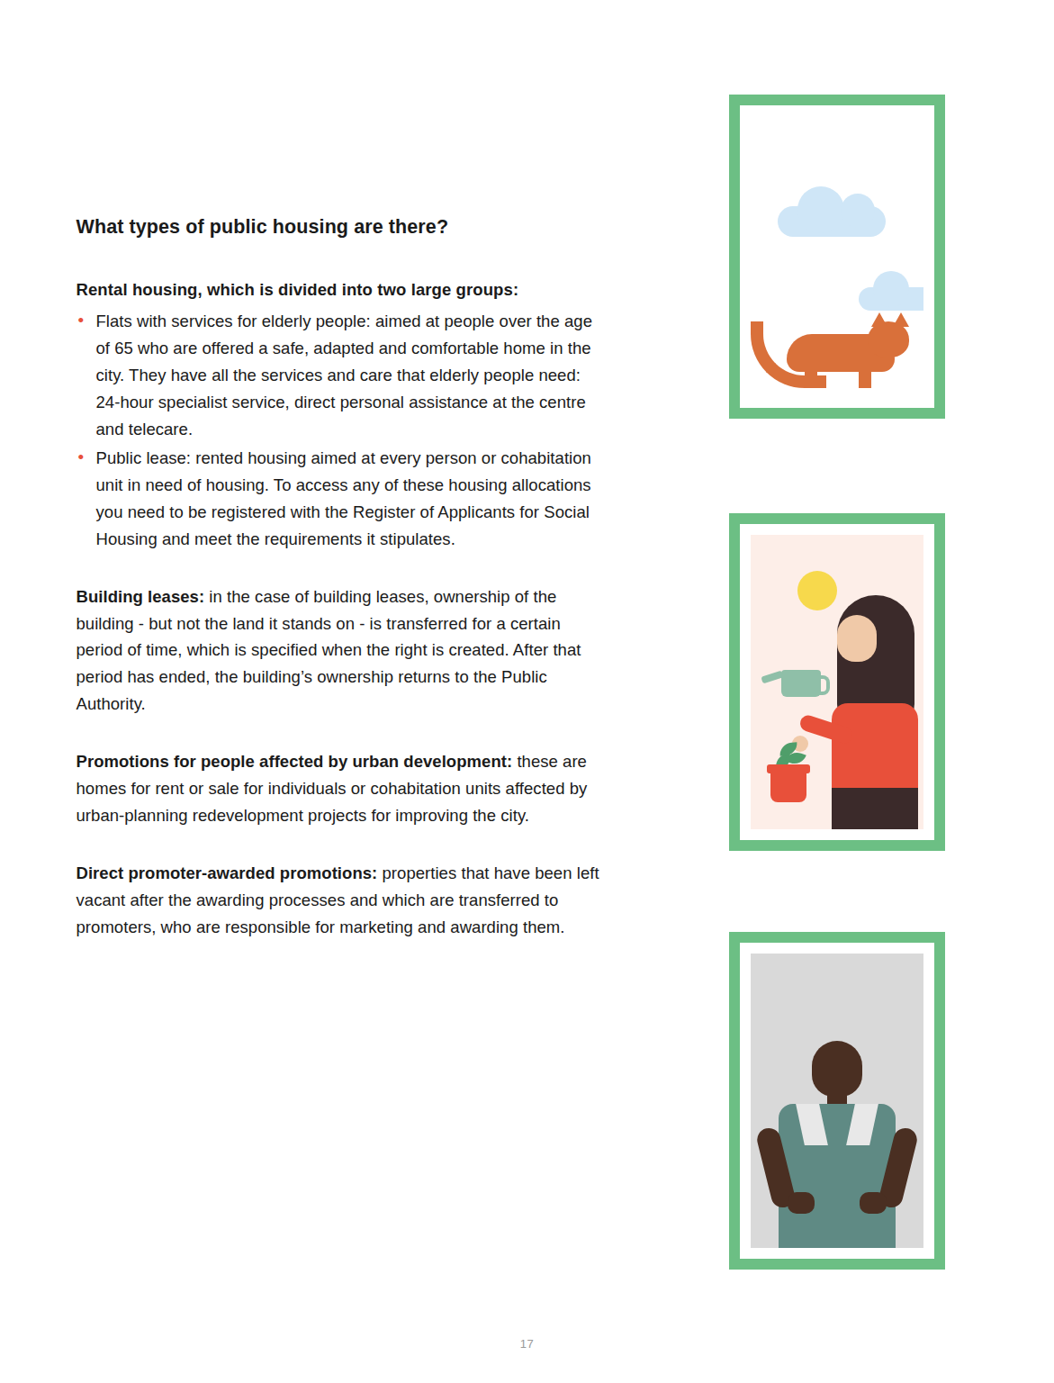What types of public housing are there?
Rental housing, which is divided into two large groups:
Flats with services for elderly people: aimed at people over the age of 65 who are offered a safe, adapted and comfortable home in the city. They have all the services and care that elderly people need: 24-hour specialist service, direct personal assistance at the centre and telecare.
Public lease: rented housing aimed at every person or cohabitation unit in need of housing. To access any of these housing allocations you need to be registered with the Register of Applicants for Social Housing and meet the requirements it stipulates.
Building leases: in the case of building leases, ownership of the building - but not the land it stands on - is transferred for a certain period of time, which is specified when the right is created. After that period has ended, the building’s ownership returns to the Public Authority.
Promotions for people affected by urban development: these are homes for rent or sale for individuals or cohabitation units affected by urban-planning redevelopment projects for improving the city.
Direct promoter-awarded promotions: properties that have been left vacant after the awarding processes and which are transferred to promoters, who are responsible for marketing and awarding them.
17